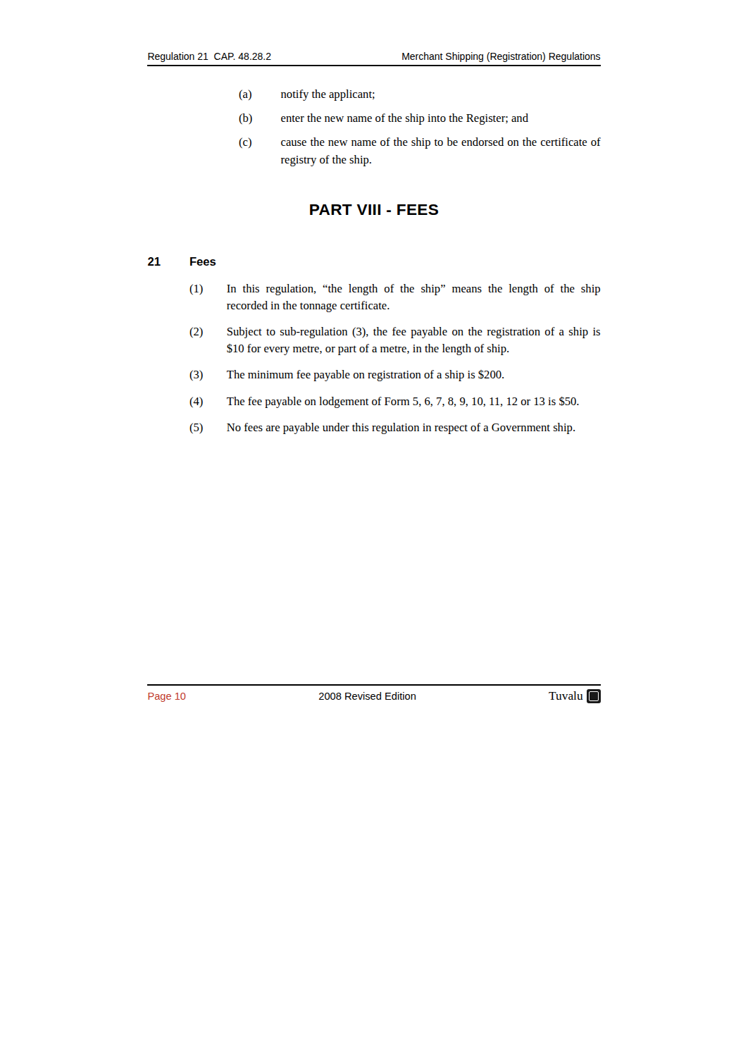Regulation 21 CAP. 48.28.2
Merchant Shipping (Registration) Regulations
(a) notify the applicant;
(b) enter the new name of the ship into the Register; and
(c) cause the new name of the ship to be endorsed on the certificate of registry of the ship.
PART VIII - FEES
21 Fees
(1) In this regulation, “the length of the ship” means the length of the ship recorded in the tonnage certificate.
(2) Subject to sub-regulation (3), the fee payable on the registration of a ship is $10 for every metre, or part of a metre, in the length of ship.
(3) The minimum fee payable on registration of a ship is $200.
(4) The fee payable on lodgement of Form 5, 6, 7, 8, 9, 10, 11, 12 or 13 is $50.
(5) No fees are payable under this regulation in respect of a Government ship.
Page 10
2008 Revised Edition
Tuvalu